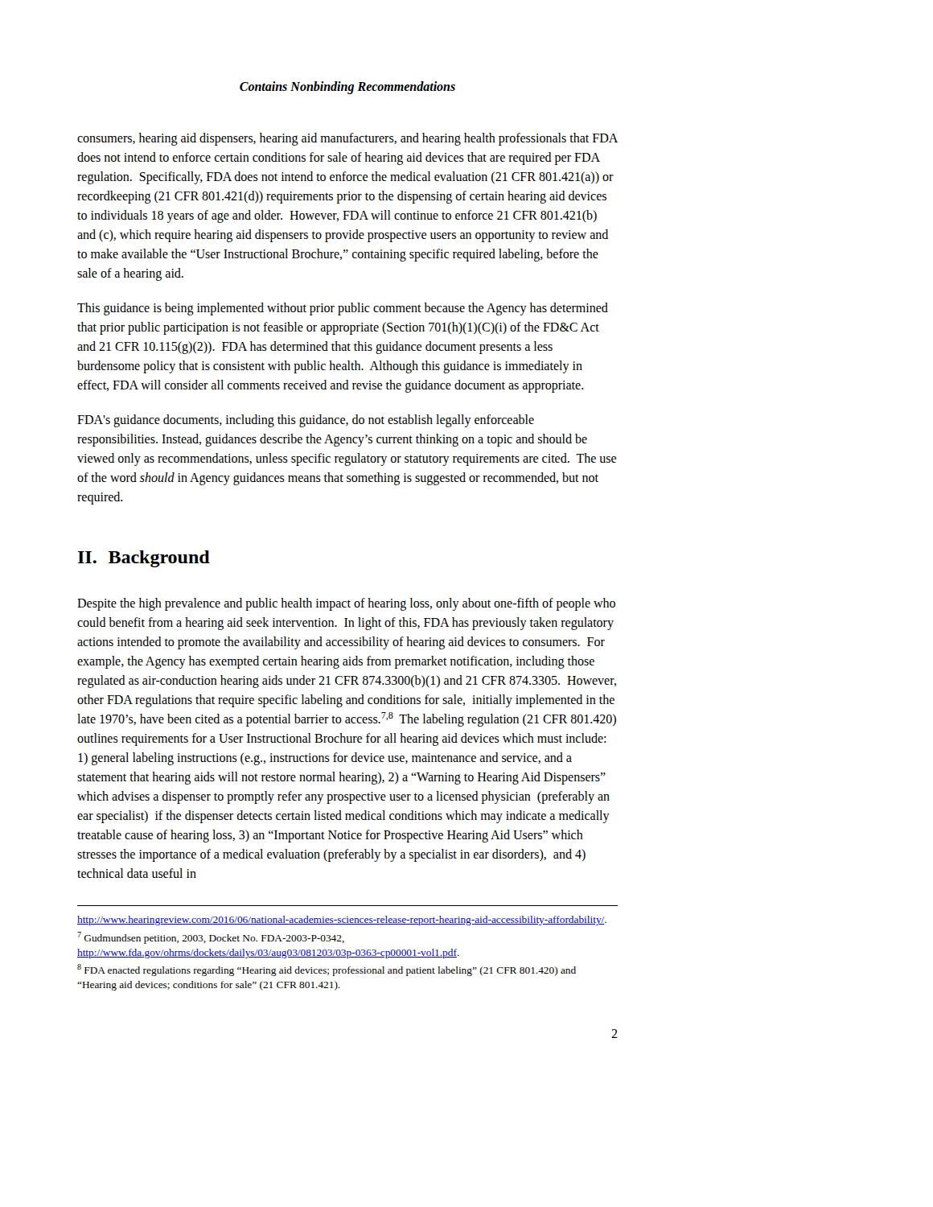Contains Nonbinding Recommendations
consumers, hearing aid dispensers, hearing aid manufacturers, and hearing health professionals that FDA does not intend to enforce certain conditions for sale of hearing aid devices that are required per FDA regulation. Specifically, FDA does not intend to enforce the medical evaluation (21 CFR 801.421(a)) or recordkeeping (21 CFR 801.421(d)) requirements prior to the dispensing of certain hearing aid devices to individuals 18 years of age and older. However, FDA will continue to enforce 21 CFR 801.421(b) and (c), which require hearing aid dispensers to provide prospective users an opportunity to review and to make available the “User Instructional Brochure,” containing specific required labeling, before the sale of a hearing aid.
This guidance is being implemented without prior public comment because the Agency has determined that prior public participation is not feasible or appropriate (Section 701(h)(1)(C)(i) of the FD&C Act and 21 CFR 10.115(g)(2)). FDA has determined that this guidance document presents a less burdensome policy that is consistent with public health. Although this guidance is immediately in effect, FDA will consider all comments received and revise the guidance document as appropriate.
FDA's guidance documents, including this guidance, do not establish legally enforceable responsibilities. Instead, guidances describe the Agency’s current thinking on a topic and should be viewed only as recommendations, unless specific regulatory or statutory requirements are cited. The use of the word should in Agency guidances means that something is suggested or recommended, but not required.
II. Background
Despite the high prevalence and public health impact of hearing loss, only about one-fifth of people who could benefit from a hearing aid seek intervention. In light of this, FDA has previously taken regulatory actions intended to promote the availability and accessibility of hearing aid devices to consumers. For example, the Agency has exempted certain hearing aids from premarket notification, including those regulated as air-conduction hearing aids under 21 CFR 874.3300(b)(1) and 21 CFR 874.3305. However, other FDA regulations that require specific labeling and conditions for sale, initially implemented in the late 1970’s, have been cited as a potential barrier to access.7,8 The labeling regulation (21 CFR 801.420) outlines requirements for a User Instructional Brochure for all hearing aid devices which must include: 1) general labeling instructions (e.g., instructions for device use, maintenance and service, and a statement that hearing aids will not restore normal hearing), 2) a “Warning to Hearing Aid Dispensers” which advises a dispenser to promptly refer any prospective user to a licensed physician (preferably an ear specialist) if the dispenser detects certain listed medical conditions which may indicate a medically treatable cause of hearing loss, 3) an “Important Notice for Prospective Hearing Aid Users” which stresses the importance of a medical evaluation (preferably by a specialist in ear disorders), and 4) technical data useful in
http://www.hearingreview.com/2016/06/national-academies-sciences-release-report-hearing-aid-accessibility-affordability/.
7 Gudmundsen petition, 2003, Docket No. FDA-2003-P-0342,
http://www.fda.gov/ohrms/dockets/dailys/03/aug03/081203/03p-0363-cp00001-vol1.pdf.
8 FDA enacted regulations regarding “Hearing aid devices; professional and patient labeling” (21 CFR 801.420) and “Hearing aid devices; conditions for sale” (21 CFR 801.421).
2